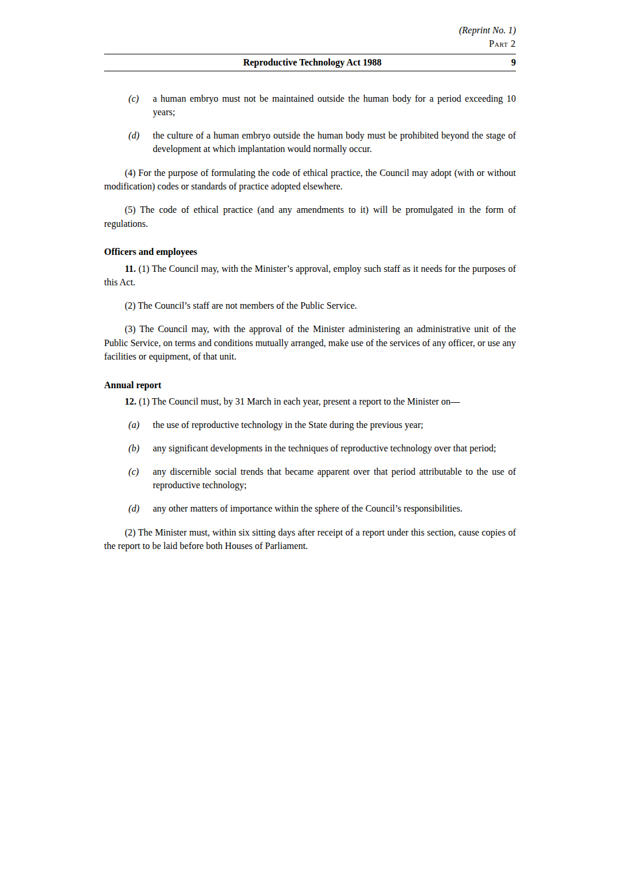(Reprint No. 1)
Part 2
Reproductive Technology Act 1988
9
(c) a human embryo must not be maintained outside the human body for a period exceeding 10 years;
(d) the culture of a human embryo outside the human body must be prohibited beyond the stage of development at which implantation would normally occur.
(4) For the purpose of formulating the code of ethical practice, the Council may adopt (with or without modification) codes or standards of practice adopted elsewhere.
(5) The code of ethical practice (and any amendments to it) will be promulgated in the form of regulations.
Officers and employees
11. (1) The Council may, with the Minister’s approval, employ such staff as it needs for the purposes of this Act.
(2) The Council’s staff are not members of the Public Service.
(3) The Council may, with the approval of the Minister administering an administrative unit of the Public Service, on terms and conditions mutually arranged, make use of the services of any officer, or use any facilities or equipment, of that unit.
Annual report
12. (1) The Council must, by 31 March in each year, present a report to the Minister on—
(a) the use of reproductive technology in the State during the previous year;
(b) any significant developments in the techniques of reproductive technology over that period;
(c) any discernible social trends that became apparent over that period attributable to the use of reproductive technology;
(d) any other matters of importance within the sphere of the Council’s responsibilities.
(2) The Minister must, within six sitting days after receipt of a report under this section, cause copies of the report to be laid before both Houses of Parliament.